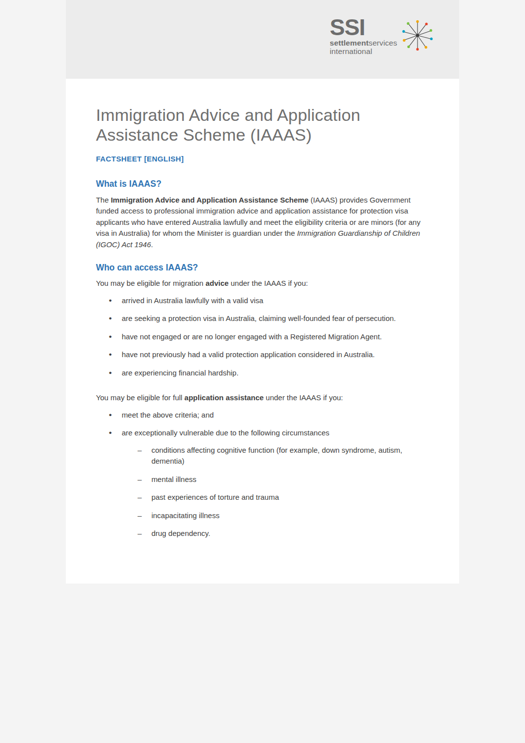SSI settlement services international
Immigration Advice and Application
Assistance Scheme (IAAAS)
FACTSHEET [ENGLISH]
What is IAAAS?
The Immigration Advice and Application Assistance Scheme (IAAAS) provides Government funded access to professional immigration advice and application assistance for protection visa applicants who have entered Australia lawfully and meet the eligibility criteria or are minors (for any visa in Australia) for whom the Minister is guardian under the Immigration Guardianship of Children (IGOC) Act 1946.
Who can access IAAAS?
You may be eligible for migration advice under the IAAAS if you:
arrived in Australia lawfully with a valid visa
are seeking a protection visa in Australia, claiming well-founded fear of persecution.
have not engaged or are no longer engaged with a Registered Migration Agent.
have not previously had a valid protection application considered in Australia.
are experiencing financial hardship.
You may be eligible for full application assistance under the IAAAS if you:
meet the above criteria; and
are exceptionally vulnerable due to the following circumstances
conditions affecting cognitive function (for example, down syndrome, autism, dementia)
mental illness
past experiences of torture and trauma
incapacitating illness
drug dependency.